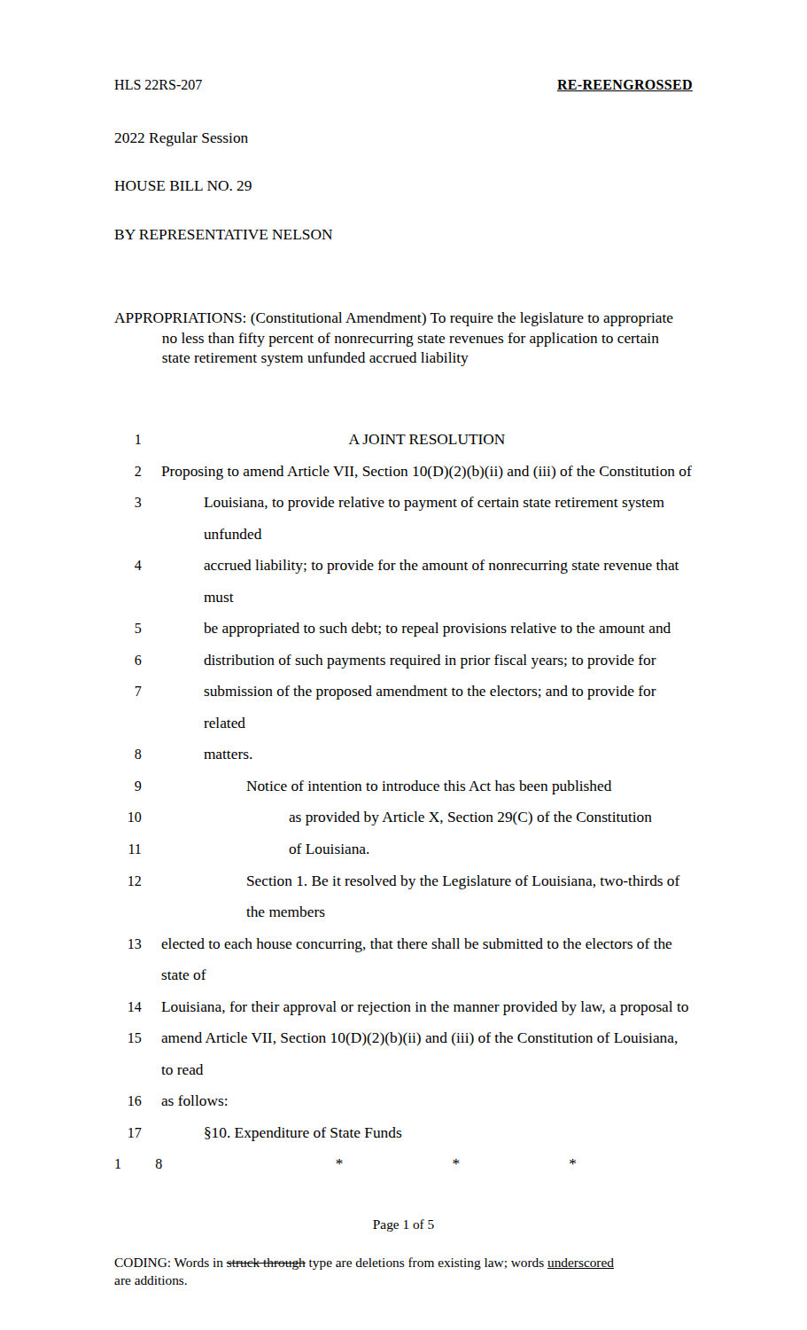HLS 22RS-207
RE-REENGROSSED
2022 Regular Session
HOUSE BILL NO. 29
BY REPRESENTATIVE NELSON
APPROPRIATIONS: (Constitutional Amendment) To require the legislature to appropriate
no less than fifty percent of nonrecurring state revenues for application to certain
state retirement system unfunded accrued liability
A JOINT RESOLUTION
Proposing to amend Article VII, Section 10(D)(2)(b)(ii) and (iii) of the Constitution of
Louisiana, to provide relative to payment of certain state retirement system unfunded
accrued liability; to provide for the amount of nonrecurring state revenue that must
be appropriated to such debt; to repeal provisions relative to the amount and
distribution of such payments required in prior fiscal years; to provide for
submission of the proposed amendment to the electors; and to provide for related
matters.
Notice of intention to introduce this Act has been published
as provided by Article X, Section 29(C) of the Constitution
of Louisiana.
Section 1. Be it resolved by the Legislature of Louisiana, two-thirds of the members
elected to each house concurring, that there shall be submitted to the electors of the state of
Louisiana, for their approval or rejection in the manner provided by law, a proposal to
amend Article VII, Section 10(D)(2)(b)(ii) and (iii) of the Constitution of Louisiana, to read
as follows:
§10. Expenditure of State Funds
* * *
Page 1 of 5
CODING: Words in struck through type are deletions from existing law; words underscored
are additions.